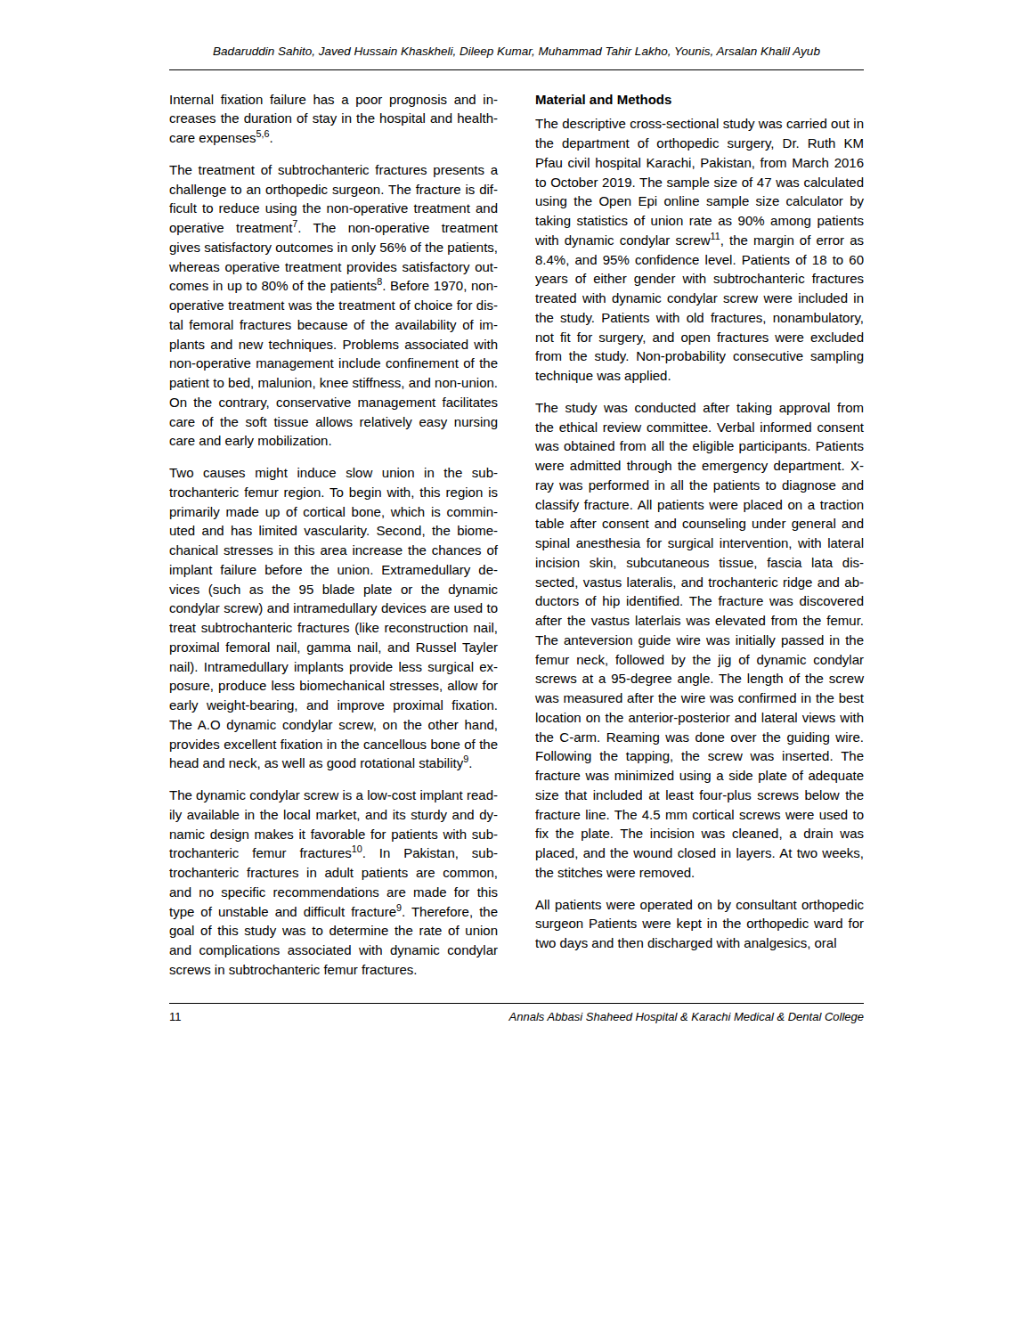Badaruddin Sahito, Javed Hussain Khaskheli, Dileep Kumar, Muhammad Tahir Lakho, Younis, Arsalan Khalil Ayub
Internal fixation failure has a poor prognosis and increases the duration of stay in the hospital and healthcare expenses5,6.
The treatment of subtrochanteric fractures presents a challenge to an orthopedic surgeon. The fracture is difficult to reduce using the non-operative treatment and operative treatment7. The non-operative treatment gives satisfactory outcomes in only 56% of the patients, whereas operative treatment provides satisfactory outcomes in up to 80% of the patients8. Before 1970, non-operative treatment was the treatment of choice for distal femoral fractures because of the availability of implants and new techniques. Problems associated with non-operative management include confinement of the patient to bed, malunion, knee stiffness, and non-union. On the contrary, conservative management facilitates care of the soft tissue allows relatively easy nursing care and early mobilization.
Two causes might induce slow union in the subtrochanteric femur region. To begin with, this region is primarily made up of cortical bone, which is comminuted and has limited vascularity. Second, the biomechanical stresses in this area increase the chances of implant failure before the union. Extramedullary devices (such as the 95 blade plate or the dynamic condylar screw) and intramedullary devices are used to treat subtrochanteric fractures (like reconstruction nail, proximal femoral nail, gamma nail, and Russel Tayler nail). Intramedullary implants provide less surgical exposure, produce less biomechanical stresses, allow for early weight-bearing, and improve proximal fixation. The A.O dynamic condylar screw, on the other hand, provides excellent fixation in the cancellous bone of the head and neck, as well as good rotational stability9.
The dynamic condylar screw is a low-cost implant readily available in the local market, and its sturdy and dynamic design makes it favorable for patients with subtrochanteric femur fractures10. In Pakistan, subtrochanteric fractures in adult patients are common, and no specific recommendations are made for this type of unstable and difficult fracture9. Therefore, the goal of this study was to determine the rate of union and complications associated with dynamic condylar screws in subtrochanteric femur fractures.
Material and Methods
The descriptive cross-sectional study was carried out in the department of orthopedic surgery, Dr. Ruth KM Pfau civil hospital Karachi, Pakistan, from March 2016 to October 2019. The sample size of 47 was calculated using the Open Epi online sample size calculator by taking statistics of union rate as 90% among patients with dynamic condylar screw11, the margin of error as 8.4%, and 95% confidence level. Patients of 18 to 60 years of either gender with subtrochanteric fractures treated with dynamic condylar screw were included in the study. Patients with old fractures, nonambulatory, not fit for surgery, and open fractures were excluded from the study. Non-probability consecutive sampling technique was applied.
The study was conducted after taking approval from the ethical review committee. Verbal informed consent was obtained from all the eligible participants. Patients were admitted through the emergency department. X-ray was performed in all the patients to diagnose and classify fracture. All patients were placed on a traction table after consent and counseling under general and spinal anesthesia for surgical intervention, with lateral incision skin, subcutaneous tissue, fascia lata dissected, vastus lateralis, and trochanteric ridge and abductors of hip identified. The fracture was discovered after the vastus laterlais was elevated from the femur. The anteversion guide wire was initially passed in the femur neck, followed by the jig of dynamic condylar screws at a 95-degree angle. The length of the screw was measured after the wire was confirmed in the best location on the anterior-posterior and lateral views with the C-arm. Reaming was done over the guiding wire. Following the tapping, the screw was inserted. The fracture was minimized using a side plate of adequate size that included at least four-plus screws below the fracture line. The 4.5 mm cortical screws were used to fix the plate. The incision was cleaned, a drain was placed, and the wound closed in layers. At two weeks, the stitches were removed.
All patients were operated on by consultant orthopedic surgeon Patients were kept in the orthopedic ward for two days and then discharged with analgesics, oral
11 Annals Abbasi Shaheed Hospital & Karachi Medical & Dental College